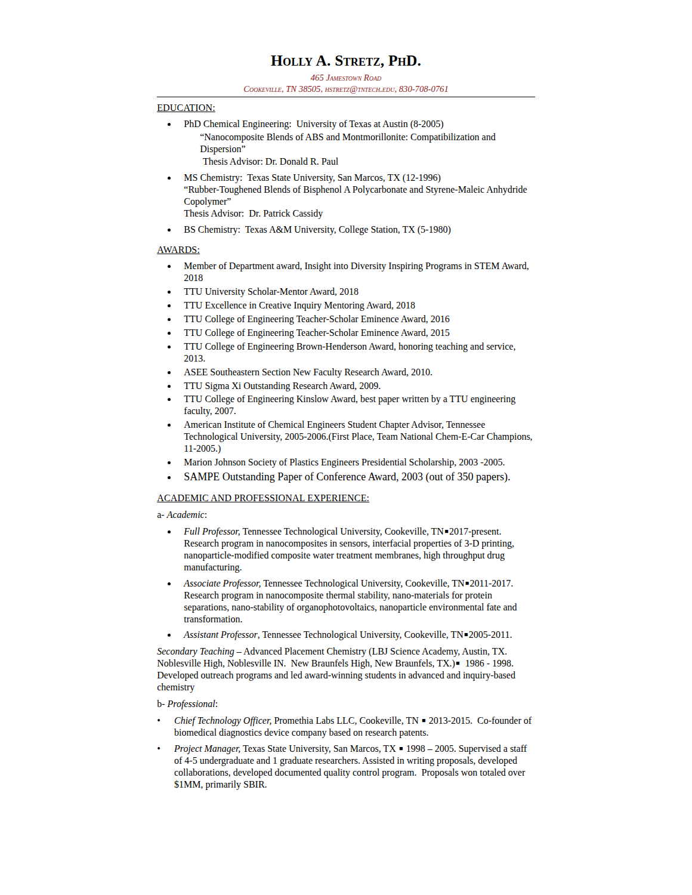Holly A. Stretz, PhD.
465 Jamestown Road
Cookeville, TN 38505, hstretz@tntech.edu, 830-708-0761
EDUCATION:
PhD Chemical Engineering: University of Texas at Austin (8-2005)
“Nanocomposite Blends of ABS and Montmorillonite: Compatibilization and Dispersion”
Thesis Advisor: Dr. Donald R. Paul
MS Chemistry: Texas State University, San Marcos, TX (12-1996)
“Rubber-Toughened Blends of Bisphenol A Polycarbonate and Styrene-Maleic Anhydride Copolymer”
Thesis Advisor: Dr. Patrick Cassidy
BS Chemistry: Texas A&M University, College Station, TX (5-1980)
AWARDS:
Member of Department award, Insight into Diversity Inspiring Programs in STEM Award, 2018
TTU University Scholar-Mentor Award, 2018
TTU Excellence in Creative Inquiry Mentoring Award, 2018
TTU College of Engineering Teacher-Scholar Eminence Award, 2016
TTU College of Engineering Teacher-Scholar Eminence Award, 2015
TTU College of Engineering Brown-Henderson Award, honoring teaching and service, 2013.
ASEE Southeastern Section New Faculty Research Award, 2010.
TTU Sigma Xi Outstanding Research Award, 2009.
TTU College of Engineering Kinslow Award, best paper written by a TTU engineering faculty, 2007.
American Institute of Chemical Engineers Student Chapter Advisor, Tennessee Technological University, 2005-2006.(First Place, Team National Chem-E-Car Champions, 11-2005.)
Marion Johnson Society of Plastics Engineers Presidential Scholarship, 2003 -2005.
SAMPE Outstanding Paper of Conference Award, 2003 (out of 350 papers).
ACADEMIC AND PROFESSIONAL EXPERIENCE:
a- Academic:
Full Professor, Tennessee Technological University, Cookeville, TN■2017-present. Research program in nanocomposites in sensors, interfacial properties of 3-D printing, nanoparticle-modified composite water treatment membranes, high throughput drug manufacturing.
Associate Professor, Tennessee Technological University, Cookeville, TN■2011-2017. Research program in nanocomposite thermal stability, nano-materials for protein separations, nano-stability of organophotovoltaics, nanoparticle environmental fate and transformation.
Assistant Professor, Tennessee Technological University, Cookeville, TN■2005-2011.
Secondary Teaching – Advanced Placement Chemistry (LBJ Science Academy, Austin, TX. Noblesville High, Noblesville IN. New Braunfels High, New Braunfels, TX.)■ 1986 - 1998. Developed outreach programs and led award-winning students in advanced and inquiry-based chemistry
b- Professional:
•Chief Technology Officer, Promethia Labs LLC, Cookeville, TN ■ 2013-2015. Co-founder of biomedical diagnostics device company based on research patents.
•Project Manager, Texas State University, San Marcos, TX ■ 1998 – 2005. Supervised a staff of 4-5 undergraduate and 1 graduate researchers. Assisted in writing proposals, developed collaborations, developed documented quality control program. Proposals won totaled over $1MM, primarily SBIR.